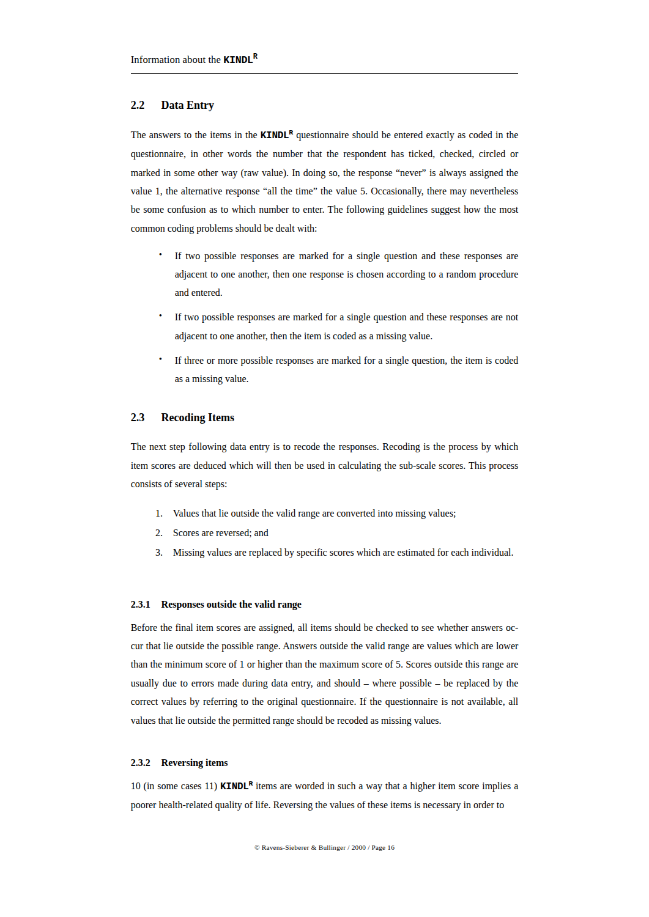Information about the KINDLR
2.2 Data Entry
The answers to the items in the KINDLR questionnaire should be entered exactly as coded in the questionnaire, in other words the number that the respondent has ticked, checked, circled or marked in some other way (raw value). In doing so, the response “never” is always assigned the value 1, the alternative response “all the time” the value 5. Occasionally, there may nevertheless be some confusion as to which number to enter. The following guidelines suggest how the most common coding problems should be dealt with:
If two possible responses are marked for a single question and these responses are adjacent to one another, then one response is chosen according to a random procedure and entered.
If two possible responses are marked for a single question and these responses are not adjacent to one another, then the item is coded as a missing value.
If three or more possible responses are marked for a single question, the item is coded as a missing value.
2.3 Recoding Items
The next step following data entry is to recode the responses. Recoding is the process by which item scores are deduced which will then be used in calculating the sub-scale scores. This process consists of several steps:
Values that lie outside the valid range are converted into missing values;
Scores are reversed; and
Missing values are replaced by specific scores which are estimated for each individual.
2.3.1 Responses outside the valid range
Before the final item scores are assigned, all items should be checked to see whether answers occur that lie outside the possible range. Answers outside the valid range are values which are lower than the minimum score of 1 or higher than the maximum score of 5. Scores outside this range are usually due to errors made during data entry, and should – where possible – be replaced by the correct values by referring to the original questionnaire. If the questionnaire is not available, all values that lie outside the permitted range should be recoded as missing values.
2.3.2 Reversing items
10 (in some cases 11) KINDLR items are worded in such a way that a higher item score implies a poorer health-related quality of life. Reversing the values of these items is necessary in order to
© Ravens-Sieberer & Bullinger / 2000 / Page 16